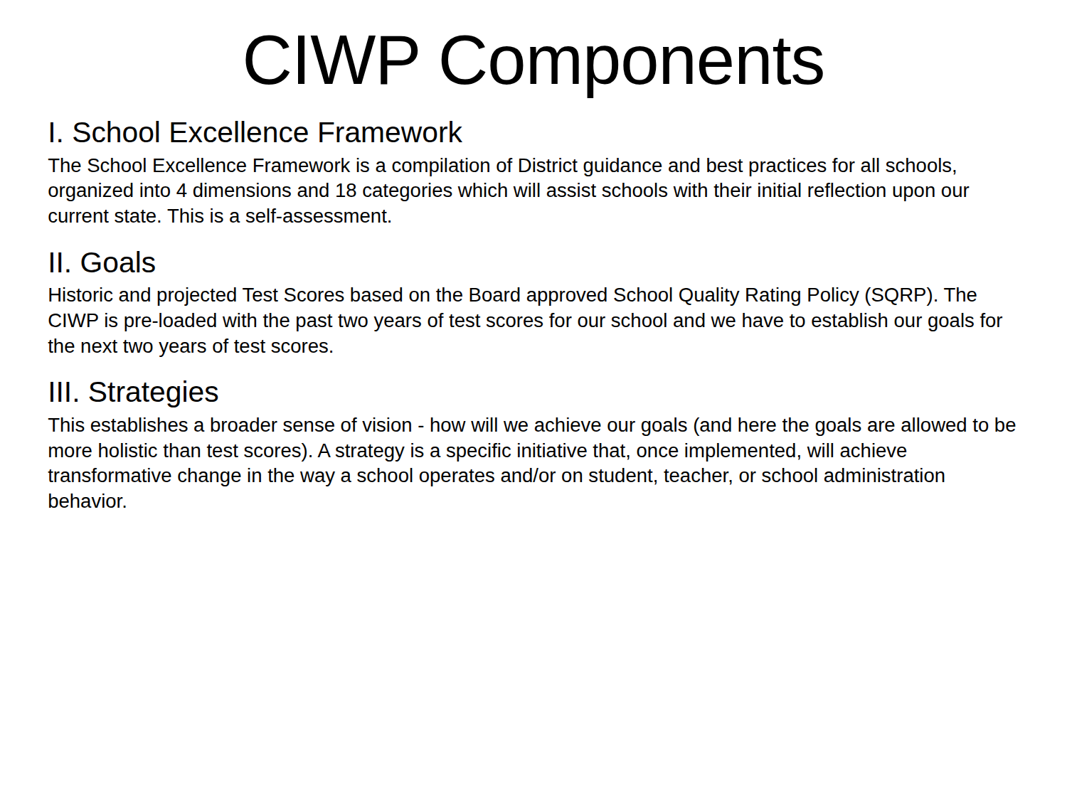CIWP Components
I. School Excellence Framework
The School Excellence Framework is a compilation of District guidance and best practices for all schools, organized into 4 dimensions and 18 categories which will assist schools with their initial reflection upon our current state. This is a self-assessment.
II. Goals
Historic and projected Test Scores based on the Board approved School Quality Rating Policy (SQRP). The CIWP is pre-loaded with the past two years of test scores for our school and we have to establish our goals for the next two years of test scores.
III. Strategies
This establishes a broader sense of vision - how will we achieve our goals (and here the goals are allowed to be more holistic than test scores). A strategy is a specific initiative that, once implemented, will achieve transformative change in the way a school operates and/or on student, teacher, or school administration behavior.